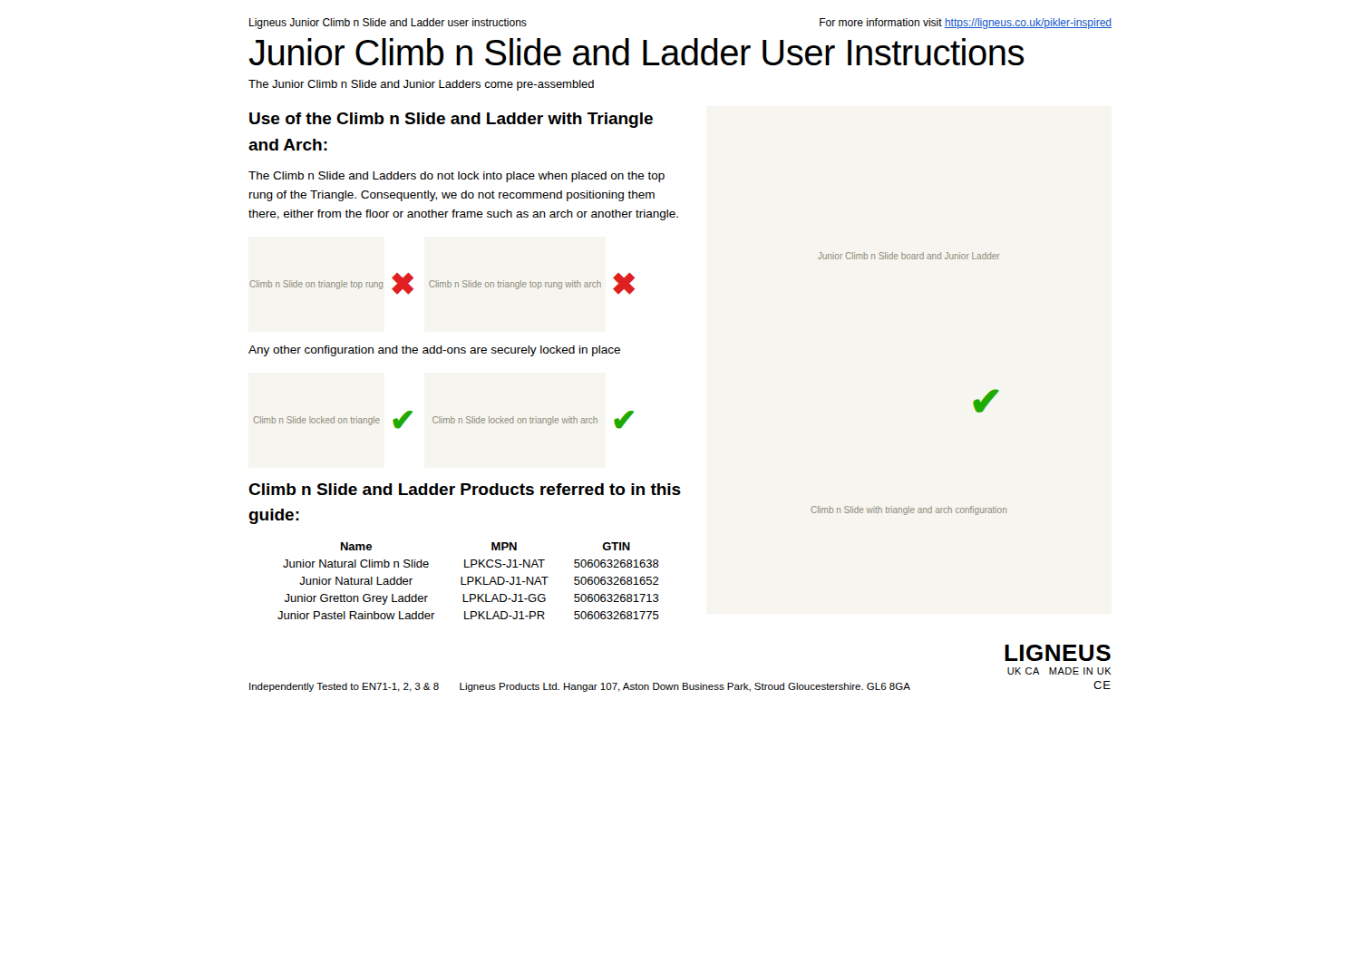Ligneus Junior Climb n Slide and Ladder user instructions
For more information visit https://ligneus.co.uk/pikler-inspired
Junior Climb n Slide and Ladder User Instructions
The Junior Climb n Slide and Junior Ladders come pre-assembled
Use of the Climb n Slide and Ladder with Triangle and Arch:
The Climb n Slide and Ladders do not lock into place when placed on the top rung of the Triangle. Consequently, we do not recommend positioning them there, either from the floor or another frame such as an arch or another triangle.
Climb n Slide on triangle top rung
✖
Climb n Slide on triangle top rung with arch
✖
Any other configuration and the add-ons are securely locked in place
Climb n Slide locked on triangle
✔
Climb n Slide locked on triangle with arch
✔
Climb n Slide and Ladder Products referred to in this guide:
| Name | MPN | GTIN |
| --- | --- | --- |
| Junior Natural Climb n Slide | LPKCS-J1-NAT | 5060632681638 |
| Junior Natural Ladder | LPKLAD-J1-NAT | 5060632681652 |
| Junior Gretton Grey Ladder | LPKLAD-J1-GG | 5060632681713 |
| Junior Pastel Rainbow Ladder | LPKLAD-J1-PR | 5060632681775 |
Junior Climb n Slide board and Junior Ladder
Climb n Slide with triangle and arch configuration
✔
Independently Tested to EN71-1, 2, 3 & 8 Ligneus Products Ltd. Hangar 107, Aston Down Business Park, Stroud Gloucestershire. GL6 8GA
LIGNEUS
UK CA MADE IN UK
CE